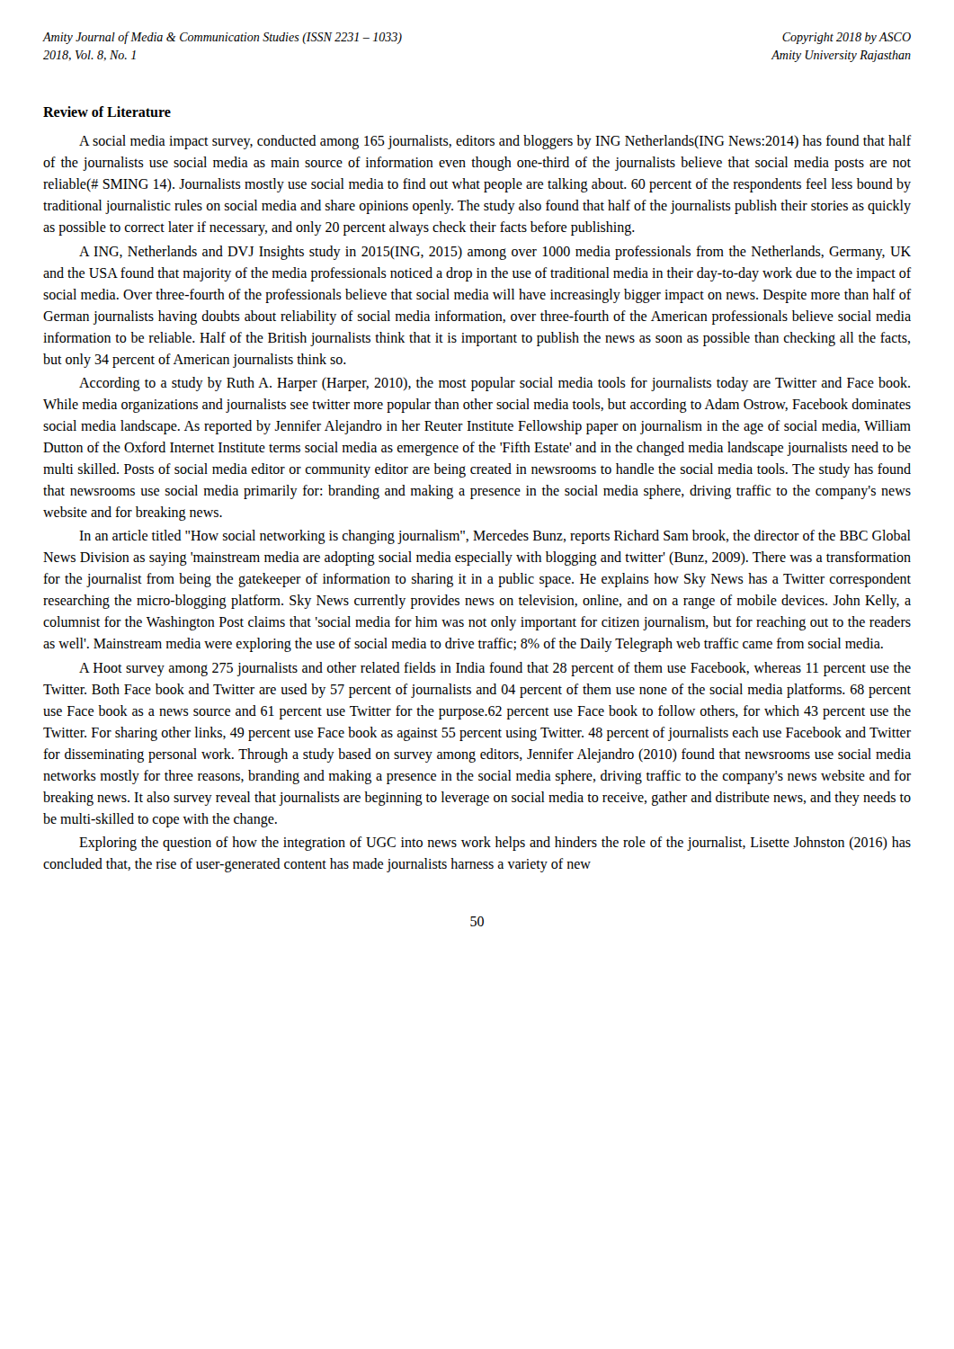Amity Journal of Media & Communication Studies (ISSN 2231 – 1033)
2018, Vol. 8, No. 1
Copyright 2018 by ASCO
Amity University Rajasthan
Review of Literature
A social media impact survey, conducted among 165 journalists, editors and bloggers by ING Netherlands(ING News:2014) has found that half of the journalists use social media as main source of information even though one-third of the journalists believe that social media posts are not reliable(# SMING 14). Journalists mostly use social media to find out what people are talking about. 60 percent of the respondents feel less bound by traditional journalistic rules on social media and share opinions openly. The study also found that half of the journalists publish their stories as quickly as possible to correct later if necessary, and only 20 percent always check their facts before publishing.
A ING, Netherlands and DVJ Insights study in 2015(ING, 2015) among over 1000 media professionals from the Netherlands, Germany, UK and the USA found that majority of the media professionals noticed a drop in the use of traditional media in their day-to-day work due to the impact of social media. Over three-fourth of the professionals believe that social media will have increasingly bigger impact on news. Despite more than half of German journalists having doubts about reliability of social media information, over three-fourth of the American professionals believe social media information to be reliable. Half of the British journalists think that it is important to publish the news as soon as possible than checking all the facts, but only 34 percent of American journalists think so.
According to a study by Ruth A. Harper (Harper, 2010), the most popular social media tools for journalists today are Twitter and Face book. While media organizations and journalists see twitter more popular than other social media tools, but according to Adam Ostrow, Facebook dominates social media landscape. As reported by Jennifer Alejandro in her Reuter Institute Fellowship paper on journalism in the age of social media, William Dutton of the Oxford Internet Institute terms social media as emergence of the 'Fifth Estate' and in the changed media landscape journalists need to be multi skilled. Posts of social media editor or community editor are being created in newsrooms to handle the social media tools. The study has found that newsrooms use social media primarily for: branding and making a presence in the social media sphere, driving traffic to the company's news website and for breaking news.
In an article titled "How social networking is changing journalism", Mercedes Bunz, reports Richard Sam brook, the director of the BBC Global News Division as saying 'mainstream media are adopting social media especially with blogging and twitter' (Bunz, 2009). There was a transformation for the journalist from being the gatekeeper of information to sharing it in a public space. He explains how Sky News has a Twitter correspondent researching the micro-blogging platform. Sky News currently provides news on television, online, and on a range of mobile devices. John Kelly, a columnist for the Washington Post claims that 'social media for him was not only important for citizen journalism, but for reaching out to the readers as well'. Mainstream media were exploring the use of social media to drive traffic; 8% of the Daily Telegraph web traffic came from social media.
A Hoot survey among 275 journalists and other related fields in India found that 28 percent of them use Facebook, whereas 11 percent use the Twitter. Both Face book and Twitter are used by 57 percent of journalists and 04 percent of them use none of the social media platforms. 68 percent use Face book as a news source and 61 percent use Twitter for the purpose.62 percent use Face book to follow others, for which 43 percent use the Twitter. For sharing other links, 49 percent use Face book as against 55 percent using Twitter. 48 percent of journalists each use Facebook and Twitter for disseminating personal work. Through a study based on survey among editors, Jennifer Alejandro (2010) found that newsrooms use social media networks mostly for three reasons, branding and making a presence in the social media sphere, driving traffic to the company's news website and for breaking news. It also survey reveal that journalists are beginning to leverage on social media to receive, gather and distribute news, and they needs to be multi-skilled to cope with the change.
Exploring the question of how the integration of UGC into news work helps and hinders the role of the journalist, Lisette Johnston (2016) has concluded that, the rise of user-generated content has made journalists harness a variety of new
50